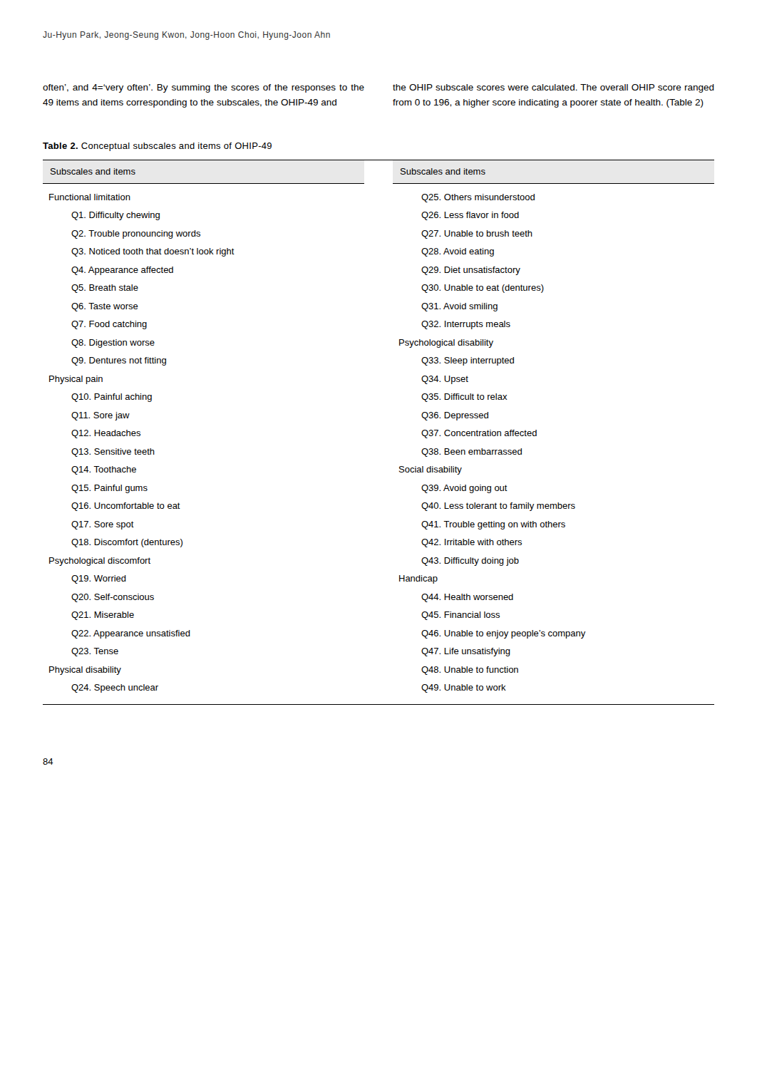Ju-Hyun Park, Jeong-Seung Kwon, Jong-Hoon Choi, Hyung-Joon Ahn
often’, and 4=‘very often’. By summing the scores of the responses to the 49 items and items corresponding to the subscales, the OHIP-49 and
the OHIP subscale scores were calculated. The overall OHIP score ranged from 0 to 196, a higher score indicating a poorer state of health. (Table 2)
Table 2. Conceptual subscales and items of OHIP-49
Subscales and items
Functional limitation
Q1. Difficulty chewing
Q2. Trouble pronouncing words
Q3. Noticed tooth that doesn’t look right
Q4. Appearance affected
Q5. Breath stale
Q6. Taste worse
Q7. Food catching
Q8. Digestion worse
Q9. Dentures not fitting
Physical pain
Q10. Painful aching
Q11. Sore jaw
Q12. Headaches
Q13. Sensitive teeth
Q14. Toothache
Q15. Painful gums
Q16. Uncomfortable to eat
Q17. Sore spot
Q18. Discomfort (dentures)
Psychological discomfort
Q19. Worried
Q20. Self-conscious
Q21. Miserable
Q22. Appearance unsatisfied
Q23. Tense
Physical disability
Q24. Speech unclear
Subscales and items
Q25. Others misunderstood
Q26. Less flavor in food
Q27. Unable to brush teeth
Q28. Avoid eating
Q29. Diet unsatisfactory
Q30. Unable to eat (dentures)
Q31. Avoid smiling
Q32. Interrupts meals
Psychological disability
Q33. Sleep interrupted
Q34. Upset
Q35. Difficult to relax
Q36. Depressed
Q37. Concentration affected
Q38. Been embarrassed
Social disability
Q39. Avoid going out
Q40. Less tolerant to family members
Q41. Trouble getting on with others
Q42. Irritable with others
Q43. Difficulty doing job
Handicap
Q44. Health worsened
Q45. Financial loss
Q46. Unable to enjoy people’s company
Q47. Life unsatisfying
Q48. Unable to function
Q49. Unable to work
84